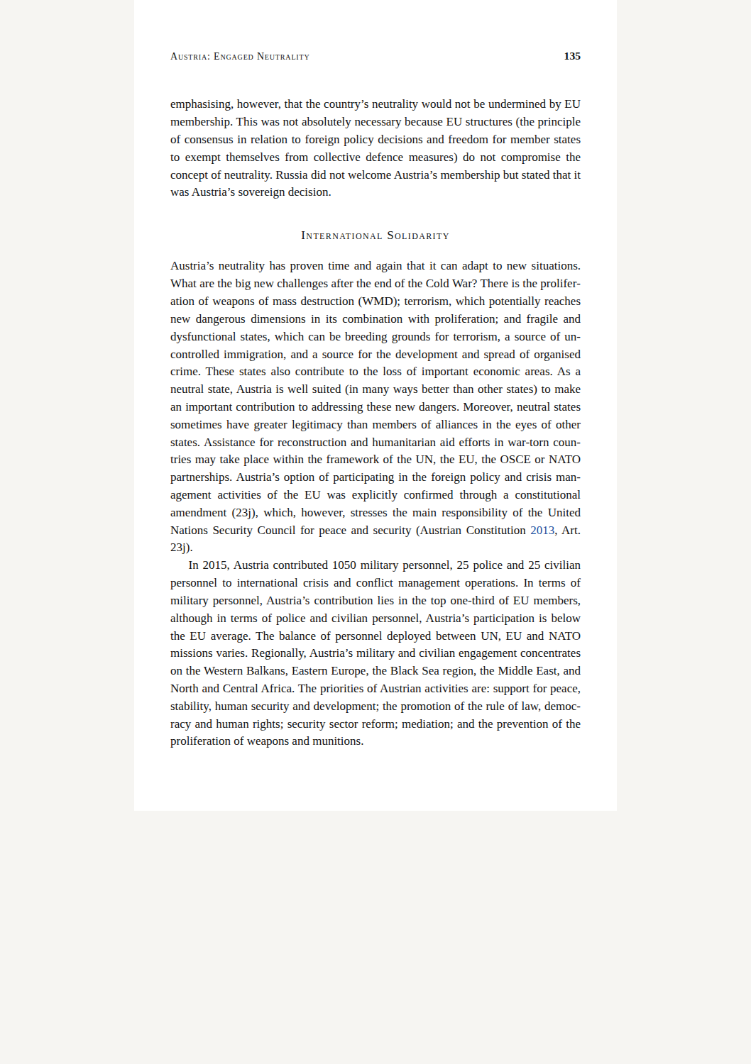Austria: Engaged Neutrality 135
emphasising, however, that the country’s neutrality would not be undermined by EU membership. This was not absolutely necessary because EU structures (the principle of consensus in relation to foreign policy decisions and freedom for member states to exempt themselves from collective defence measures) do not compromise the concept of neutrality. Russia did not welcome Austria’s membership but stated that it was Austria’s sovereign decision.
International Solidarity
Austria’s neutrality has proven time and again that it can adapt to new situations. What are the big new challenges after the end of the Cold War? There is the proliferation of weapons of mass destruction (WMD); terrorism, which potentially reaches new dangerous dimensions in its combination with proliferation; and fragile and dysfunctional states, which can be breeding grounds for terrorism, a source of uncontrolled immigration, and a source for the development and spread of organised crime. These states also contribute to the loss of important economic areas. As a neutral state, Austria is well suited (in many ways better than other states) to make an important contribution to addressing these new dangers. Moreover, neutral states sometimes have greater legitimacy than members of alliances in the eyes of other states. Assistance for reconstruction and humanitarian aid efforts in war-torn countries may take place within the framework of the UN, the EU, the OSCE or NATO partnerships. Austria’s option of participating in the foreign policy and crisis management activities of the EU was explicitly confirmed through a constitutional amendment (23j), which, however, stresses the main responsibility of the United Nations Security Council for peace and security (Austrian Constitution 2013, Art. 23j).
In 2015, Austria contributed 1050 military personnel, 25 police and 25 civilian personnel to international crisis and conflict management operations. In terms of military personnel, Austria’s contribution lies in the top one-third of EU members, although in terms of police and civilian personnel, Austria’s participation is below the EU average. The balance of personnel deployed between UN, EU and NATO missions varies. Regionally, Austria’s military and civilian engagement concentrates on the Western Balkans, Eastern Europe, the Black Sea region, the Middle East, and North and Central Africa. The priorities of Austrian activities are: support for peace, stability, human security and development; the promotion of the rule of law, democracy and human rights; security sector reform; mediation; and the prevention of the proliferation of weapons and munitions.